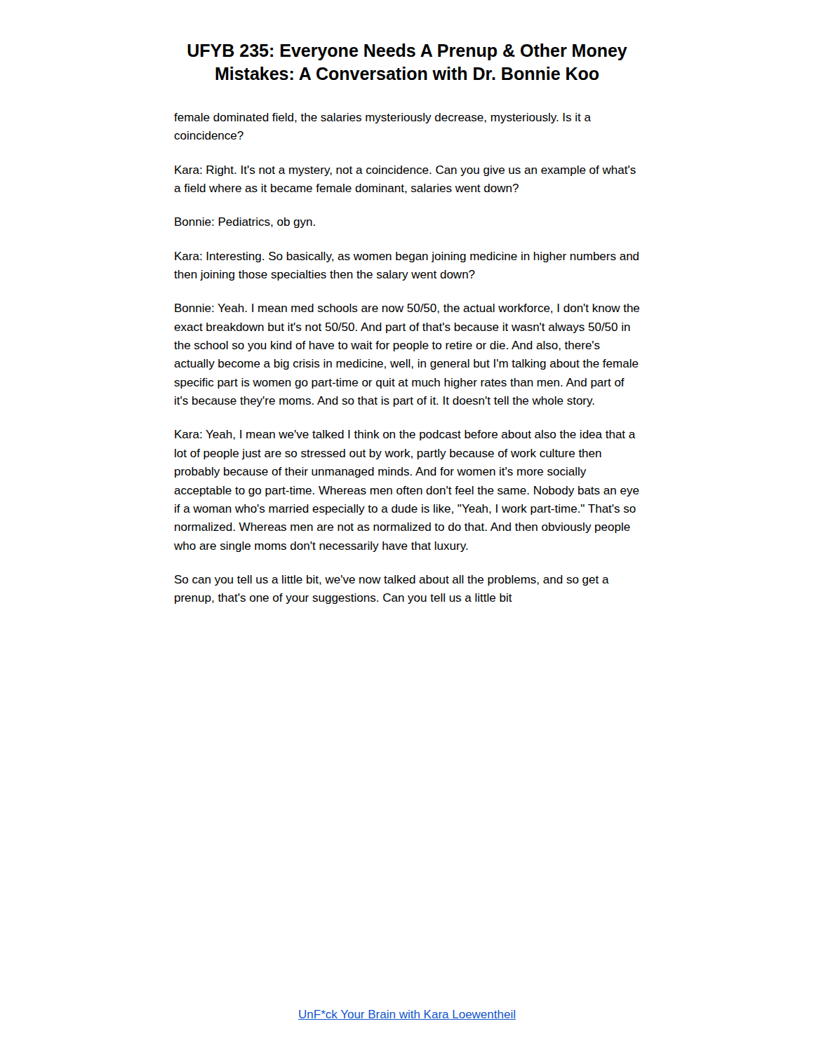UFYB 235: Everyone Needs A Prenup & Other Money Mistakes: A Conversation with Dr. Bonnie Koo
female dominated field, the salaries mysteriously decrease, mysteriously. Is it a coincidence?
Kara: Right. It's not a mystery, not a coincidence. Can you give us an example of what's a field where as it became female dominant, salaries went down?
Bonnie: Pediatrics, ob gyn.
Kara: Interesting. So basically, as women began joining medicine in higher numbers and then joining those specialties then the salary went down?
Bonnie: Yeah. I mean med schools are now 50/50, the actual workforce, I don't know the exact breakdown but it's not 50/50. And part of that's because it wasn't always 50/50 in the school so you kind of have to wait for people to retire or die. And also, there's actually become a big crisis in medicine, well, in general but I'm talking about the female specific part is women go part-time or quit at much higher rates than men. And part of it's because they're moms. And so that is part of it. It doesn't tell the whole story.
Kara: Yeah, I mean we've talked I think on the podcast before about also the idea that a lot of people just are so stressed out by work, partly because of work culture then probably because of their unmanaged minds. And for women it's more socially acceptable to go part-time. Whereas men often don't feel the same. Nobody bats an eye if a woman who's married especially to a dude is like, "Yeah, I work part-time." That's so normalized. Whereas men are not as normalized to do that. And then obviously people who are single moms don't necessarily have that luxury.
So can you tell us a little bit, we've now talked about all the problems, and so get a prenup, that's one of your suggestions. Can you tell us a little bit
UnF*ck Your Brain with Kara Loewentheil